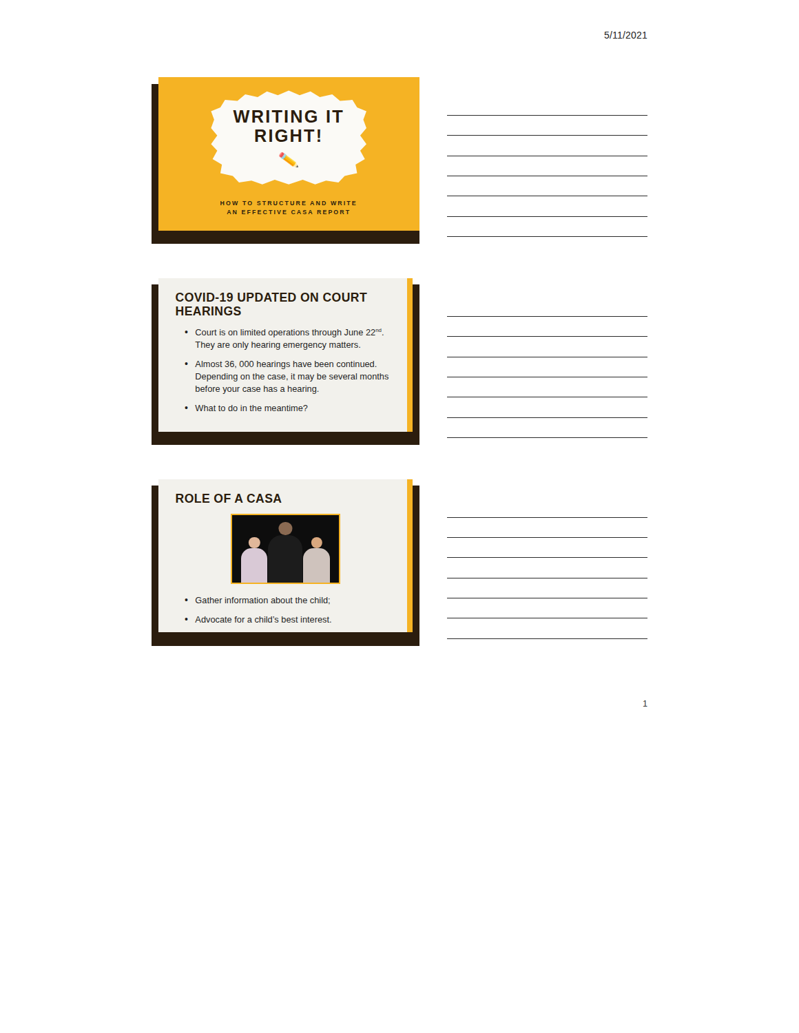5/11/2021
Writing It
Right!
✏️
How to structure and write
an effective CASA report
COVID-19 Updated on Court Hearings
Court is on limited operations through June 22nd. They are only hearing emergency matters.
Almost 36, 000 hearings have been continued. Depending on the case, it may be several months before your case has a hearing.
What to do in the meantime?
Role of a CASA
Gather information about the child;
Advocate for a child’s best interest.
1